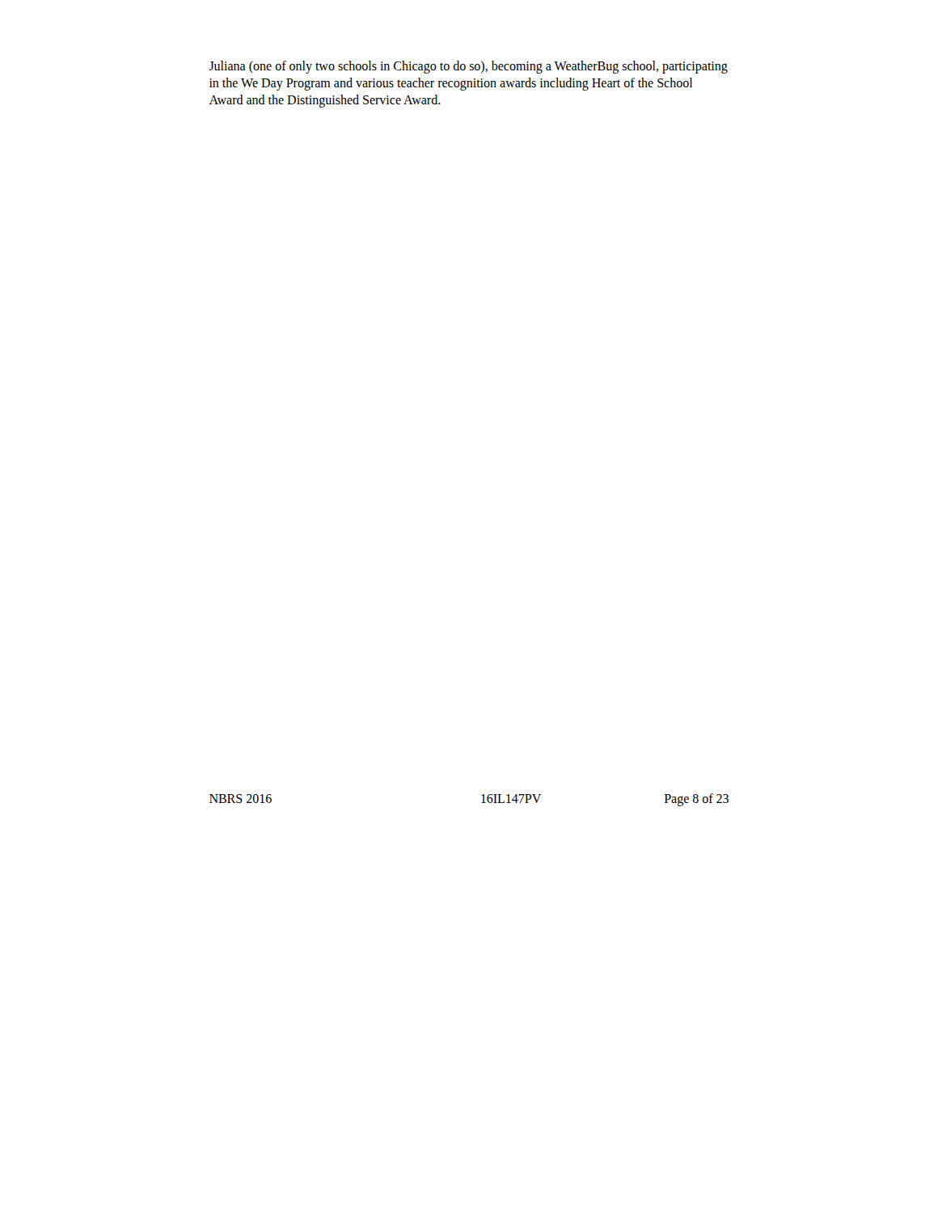Juliana (one of only two schools in Chicago to do so), becoming a WeatherBug school, participating in the We Day Program and various teacher recognition awards including Heart of the School Award and the Distinguished Service Award.
NBRS 2016
16IL147PV
Page 8 of 23